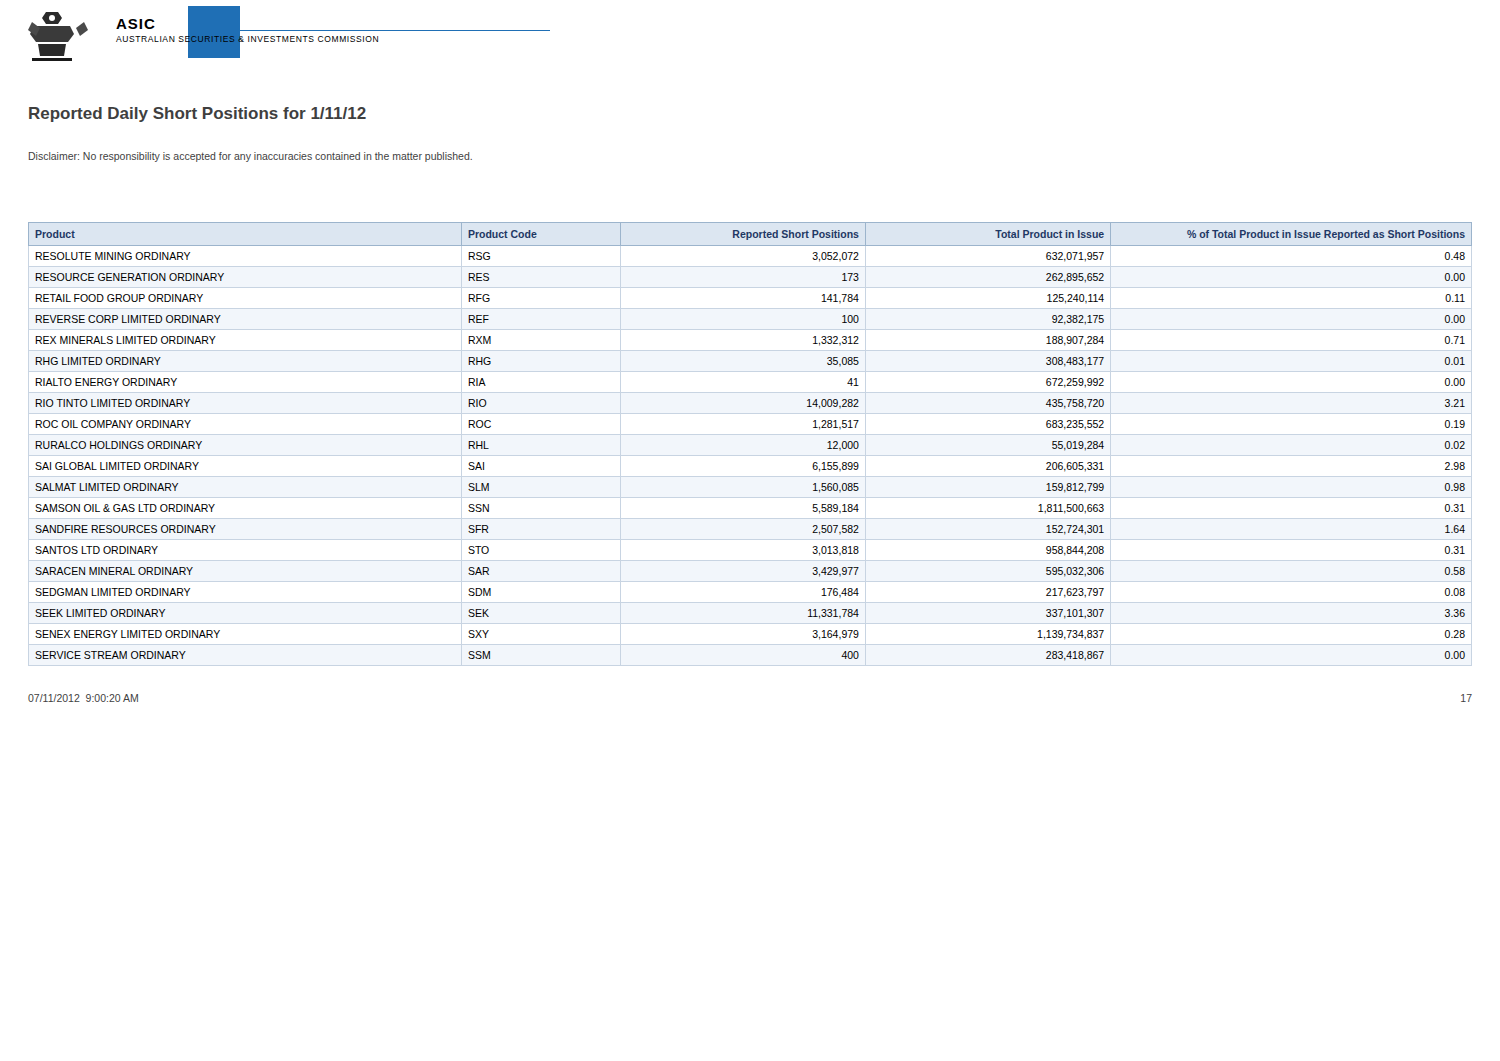ASIC
AUSTRALIAN SECURITIES & INVESTMENTS COMMISSION
Reported Daily Short Positions for 1/11/12
Disclaimer: No responsibility is accepted for any inaccuracies contained in the matter published.
| Product | Product Code | Reported Short Positions | Total Product in Issue | % of Total Product in Issue Reported as Short Positions |
| --- | --- | --- | --- | --- |
| RESOLUTE MINING ORDINARY | RSG | 3,052,072 | 632,071,957 | 0.48 |
| RESOURCE GENERATION ORDINARY | RES | 173 | 262,895,652 | 0.00 |
| RETAIL FOOD GROUP ORDINARY | RFG | 141,784 | 125,240,114 | 0.11 |
| REVERSE CORP LIMITED ORDINARY | REF | 100 | 92,382,175 | 0.00 |
| REX MINERALS LIMITED ORDINARY | RXM | 1,332,312 | 188,907,284 | 0.71 |
| RHG LIMITED ORDINARY | RHG | 35,085 | 308,483,177 | 0.01 |
| RIALTO ENERGY ORDINARY | RIA | 41 | 672,259,992 | 0.00 |
| RIO TINTO LIMITED ORDINARY | RIO | 14,009,282 | 435,758,720 | 3.21 |
| ROC OIL COMPANY ORDINARY | ROC | 1,281,517 | 683,235,552 | 0.19 |
| RURALCO HOLDINGS ORDINARY | RHL | 12,000 | 55,019,284 | 0.02 |
| SAI GLOBAL LIMITED ORDINARY | SAI | 6,155,899 | 206,605,331 | 2.98 |
| SALMAT LIMITED ORDINARY | SLM | 1,560,085 | 159,812,799 | 0.98 |
| SAMSON OIL & GAS LTD ORDINARY | SSN | 5,589,184 | 1,811,500,663 | 0.31 |
| SANDFIRE RESOURCES ORDINARY | SFR | 2,507,582 | 152,724,301 | 1.64 |
| SANTOS LTD ORDINARY | STO | 3,013,818 | 958,844,208 | 0.31 |
| SARACEN MINERAL ORDINARY | SAR | 3,429,977 | 595,032,306 | 0.58 |
| SEDGMAN LIMITED ORDINARY | SDM | 176,484 | 217,623,797 | 0.08 |
| SEEK LIMITED ORDINARY | SEK | 11,331,784 | 337,101,307 | 3.36 |
| SENEX ENERGY LIMITED ORDINARY | SXY | 3,164,979 | 1,139,734,837 | 0.28 |
| SERVICE STREAM ORDINARY | SSM | 400 | 283,418,867 | 0.00 |
07/11/2012 9:00:20 AM
17